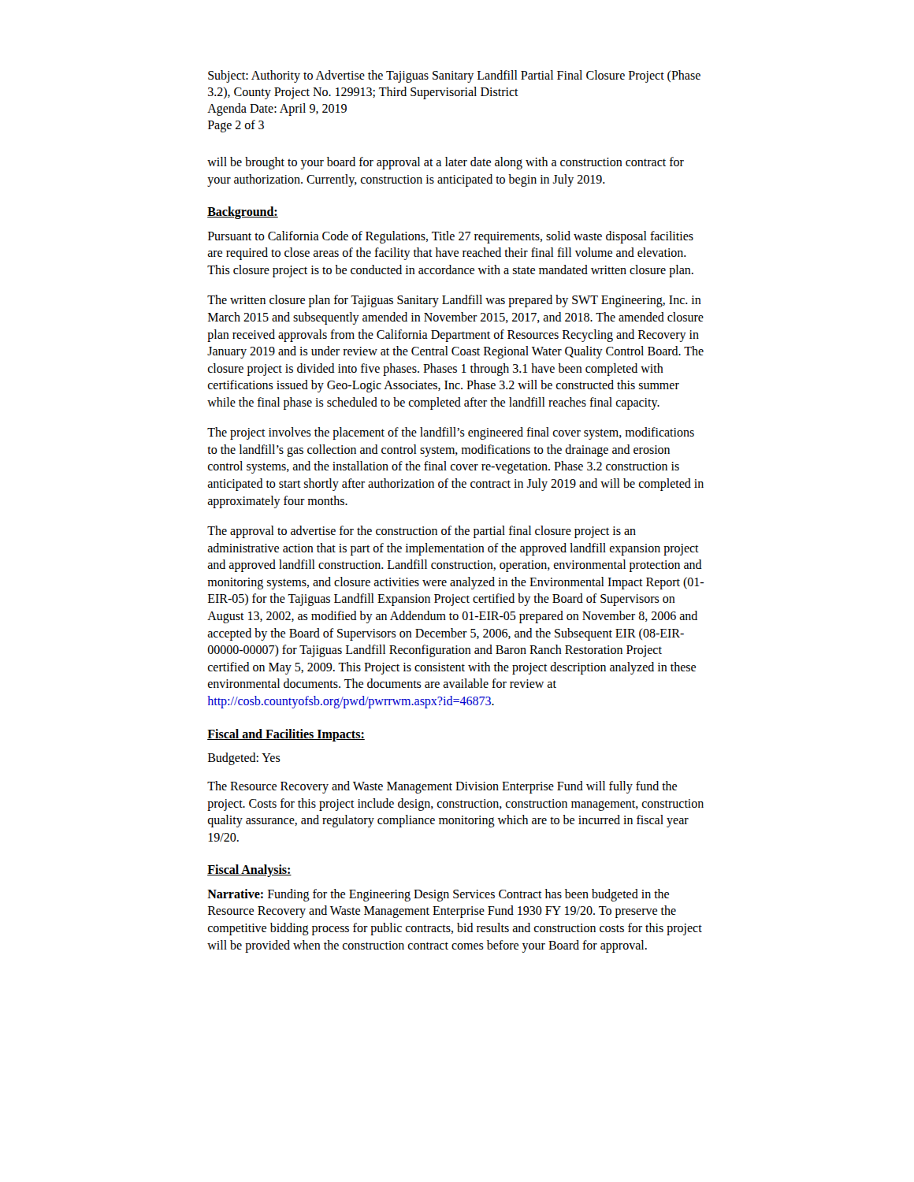Subject: Authority to Advertise the Tajiguas Sanitary Landfill Partial Final Closure Project (Phase 3.2), County Project No. 129913; Third Supervisorial District
Agenda Date: April 9, 2019
Page 2 of 3
will be brought to your board for approval at a later date along with a construction contract for your authorization. Currently, construction is anticipated to begin in July 2019.
Background:
Pursuant to California Code of Regulations, Title 27 requirements, solid waste disposal facilities are required to close areas of the facility that have reached their final fill volume and elevation. This closure project is to be conducted in accordance with a state mandated written closure plan.
The written closure plan for Tajiguas Sanitary Landfill was prepared by SWT Engineering, Inc. in March 2015 and subsequently amended in November 2015, 2017, and 2018. The amended closure plan received approvals from the California Department of Resources Recycling and Recovery in January 2019 and is under review at the Central Coast Regional Water Quality Control Board. The closure project is divided into five phases. Phases 1 through 3.1 have been completed with certifications issued by Geo-Logic Associates, Inc. Phase 3.2 will be constructed this summer while the final phase is scheduled to be completed after the landfill reaches final capacity.
The project involves the placement of the landfill’s engineered final cover system, modifications to the landfill’s gas collection and control system, modifications to the drainage and erosion control systems, and the installation of the final cover re-vegetation. Phase 3.2 construction is anticipated to start shortly after authorization of the contract in July 2019 and will be completed in approximately four months.
The approval to advertise for the construction of the partial final closure project is an administrative action that is part of the implementation of the approved landfill expansion project and approved landfill construction. Landfill construction, operation, environmental protection and monitoring systems, and closure activities were analyzed in the Environmental Impact Report (01-EIR-05) for the Tajiguas Landfill Expansion Project certified by the Board of Supervisors on August 13, 2002, as modified by an Addendum to 01-EIR-05 prepared on November 8, 2006 and accepted by the Board of Supervisors on December 5, 2006, and the Subsequent EIR (08-EIR-00000-00007) for Tajiguas Landfill Reconfiguration and Baron Ranch Restoration Project certified on May 5, 2009. This Project is consistent with the project description analyzed in these environmental documents. The documents are available for review at http://cosb.countyofsb.org/pwd/pwrrwm.aspx?id=46873.
Fiscal and Facilities Impacts:
Budgeted: Yes
The Resource Recovery and Waste Management Division Enterprise Fund will fully fund the project. Costs for this project include design, construction, construction management, construction quality assurance, and regulatory compliance monitoring which are to be incurred in fiscal year 19/20.
Fiscal Analysis:
Narrative: Funding for the Engineering Design Services Contract has been budgeted in the Resource Recovery and Waste Management Enterprise Fund 1930 FY 19/20. To preserve the competitive bidding process for public contracts, bid results and construction costs for this project will be provided when the construction contract comes before your Board for approval.